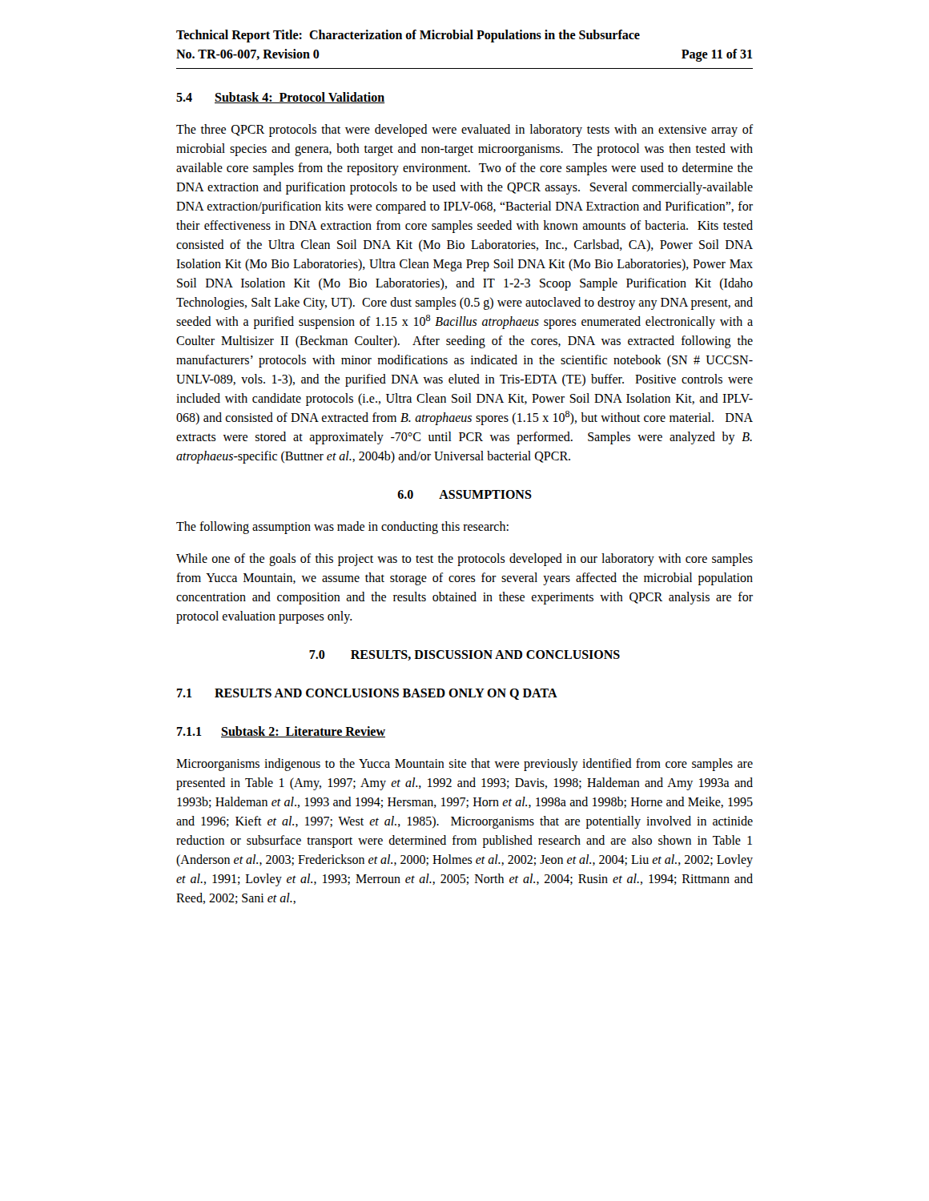Technical Report Title: Characterization of Microbial Populations in the Subsurface
No. TR-06-007, Revision 0 Page 11 of 31
5.4 Subtask 4: Protocol Validation
The three QPCR protocols that were developed were evaluated in laboratory tests with an extensive array of microbial species and genera, both target and non-target microorganisms. The protocol was then tested with available core samples from the repository environment. Two of the core samples were used to determine the DNA extraction and purification protocols to be used with the QPCR assays. Several commercially-available DNA extraction/purification kits were compared to IPLV-068, “Bacterial DNA Extraction and Purification”, for their effectiveness in DNA extraction from core samples seeded with known amounts of bacteria. Kits tested consisted of the Ultra Clean Soil DNA Kit (Mo Bio Laboratories, Inc., Carlsbad, CA), Power Soil DNA Isolation Kit (Mo Bio Laboratories), Ultra Clean Mega Prep Soil DNA Kit (Mo Bio Laboratories), Power Max Soil DNA Isolation Kit (Mo Bio Laboratories), and IT 1-2-3 Scoop Sample Purification Kit (Idaho Technologies, Salt Lake City, UT). Core dust samples (0.5 g) were autoclaved to destroy any DNA present, and seeded with a purified suspension of 1.15 x 108 Bacillus atrophaeus spores enumerated electronically with a Coulter Multisizer II (Beckman Coulter). After seeding of the cores, DNA was extracted following the manufacturers’ protocols with minor modifications as indicated in the scientific notebook (SN # UCCSN-UNLV-089, vols. 1-3), and the purified DNA was eluted in Tris-EDTA (TE) buffer. Positive controls were included with candidate protocols (i.e., Ultra Clean Soil DNA Kit, Power Soil DNA Isolation Kit, and IPLV-068) and consisted of DNA extracted from B. atrophaeus spores (1.15 x 108), but without core material. DNA extracts were stored at approximately -70°C until PCR was performed. Samples were analyzed by B. atrophaeus-specific (Buttner et al., 2004b) and/or Universal bacterial QPCR.
6.0 ASSUMPTIONS
The following assumption was made in conducting this research:
While one of the goals of this project was to test the protocols developed in our laboratory with core samples from Yucca Mountain, we assume that storage of cores for several years affected the microbial population concentration and composition and the results obtained in these experiments with QPCR analysis are for protocol evaluation purposes only.
7.0 RESULTS, DISCUSSION AND CONCLUSIONS
7.1 Results and Conclusions Based Only on Q Data
7.1.1 Subtask 2: Literature Review
Microorganisms indigenous to the Yucca Mountain site that were previously identified from core samples are presented in Table 1 (Amy, 1997; Amy et al., 1992 and 1993; Davis, 1998; Haldeman and Amy 1993a and 1993b; Haldeman et al., 1993 and 1994; Hersman, 1997; Horn et al., 1998a and 1998b; Horne and Meike, 1995 and 1996; Kieft et al., 1997; West et al., 1985). Microorganisms that are potentially involved in actinide reduction or subsurface transport were determined from published research and are also shown in Table 1 (Anderson et al., 2003; Frederickson et al., 2000; Holmes et al., 2002; Jeon et al., 2004; Liu et al., 2002; Lovley et al., 1991; Lovley et al., 1993; Merroun et al., 2005; North et al., 2004; Rusin et al., 1994; Rittmann and Reed, 2002; Sani et al.,